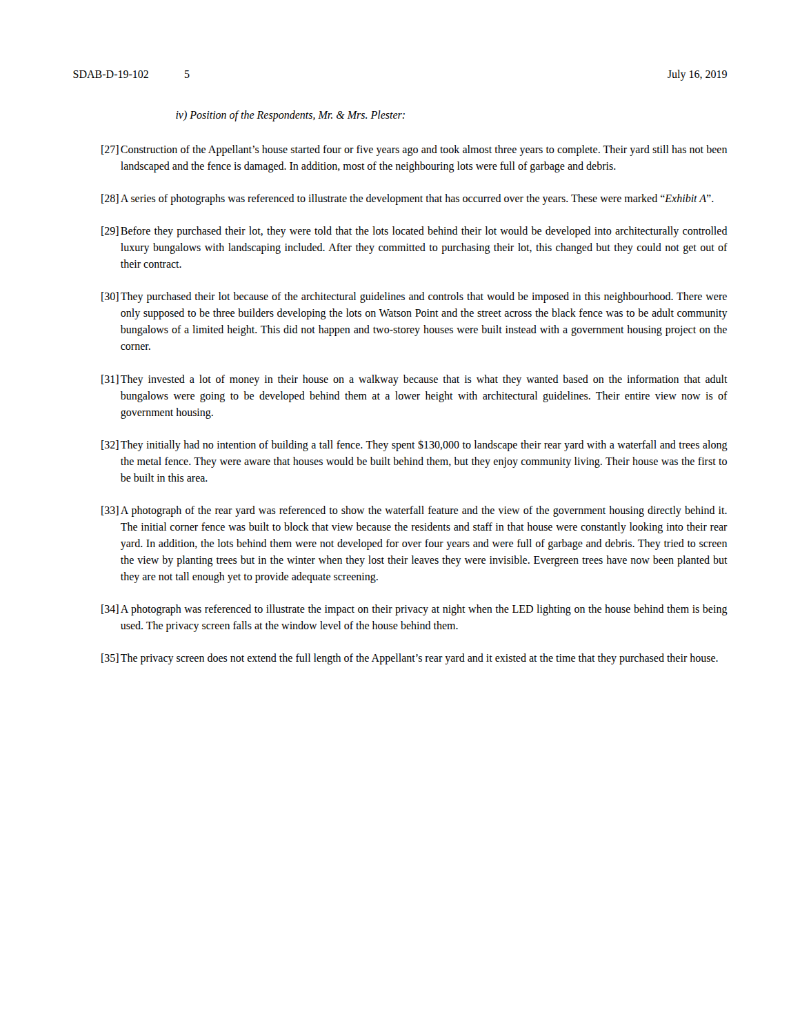SDAB-D-19-102
5
July 16, 2019
iv) Position of the Respondents, Mr. & Mrs. Plester:
[27]
Construction of the Appellant’s house started four or five years ago and took almost three years to complete. Their yard still has not been landscaped and the fence is damaged. In addition, most of the neighbouring lots were full of garbage and debris.
[28]
A series of photographs was referenced to illustrate the development that has occurred over the years. These were marked “Exhibit A”.
[29]
Before they purchased their lot, they were told that the lots located behind their lot would be developed into architecturally controlled luxury bungalows with landscaping included. After they committed to purchasing their lot, this changed but they could not get out of their contract.
[30]
They purchased their lot because of the architectural guidelines and controls that would be imposed in this neighbourhood. There were only supposed to be three builders developing the lots on Watson Point and the street across the black fence was to be adult community bungalows of a limited height. This did not happen and two-storey houses were built instead with a government housing project on the corner.
[31]
They invested a lot of money in their house on a walkway because that is what they wanted based on the information that adult bungalows were going to be developed behind them at a lower height with architectural guidelines. Their entire view now is of government housing.
[32]
They initially had no intention of building a tall fence. They spent $130,000 to landscape their rear yard with a waterfall and trees along the metal fence. They were aware that houses would be built behind them, but they enjoy community living. Their house was the first to be built in this area.
[33]
A photograph of the rear yard was referenced to show the waterfall feature and the view of the government housing directly behind it. The initial corner fence was built to block that view because the residents and staff in that house were constantly looking into their rear yard. In addition, the lots behind them were not developed for over four years and were full of garbage and debris. They tried to screen the view by planting trees but in the winter when they lost their leaves they were invisible. Evergreen trees have now been planted but they are not tall enough yet to provide adequate screening.
[34]
A photograph was referenced to illustrate the impact on their privacy at night when the LED lighting on the house behind them is being used. The privacy screen falls at the window level of the house behind them.
[35]
The privacy screen does not extend the full length of the Appellant’s rear yard and it existed at the time that they purchased their house.